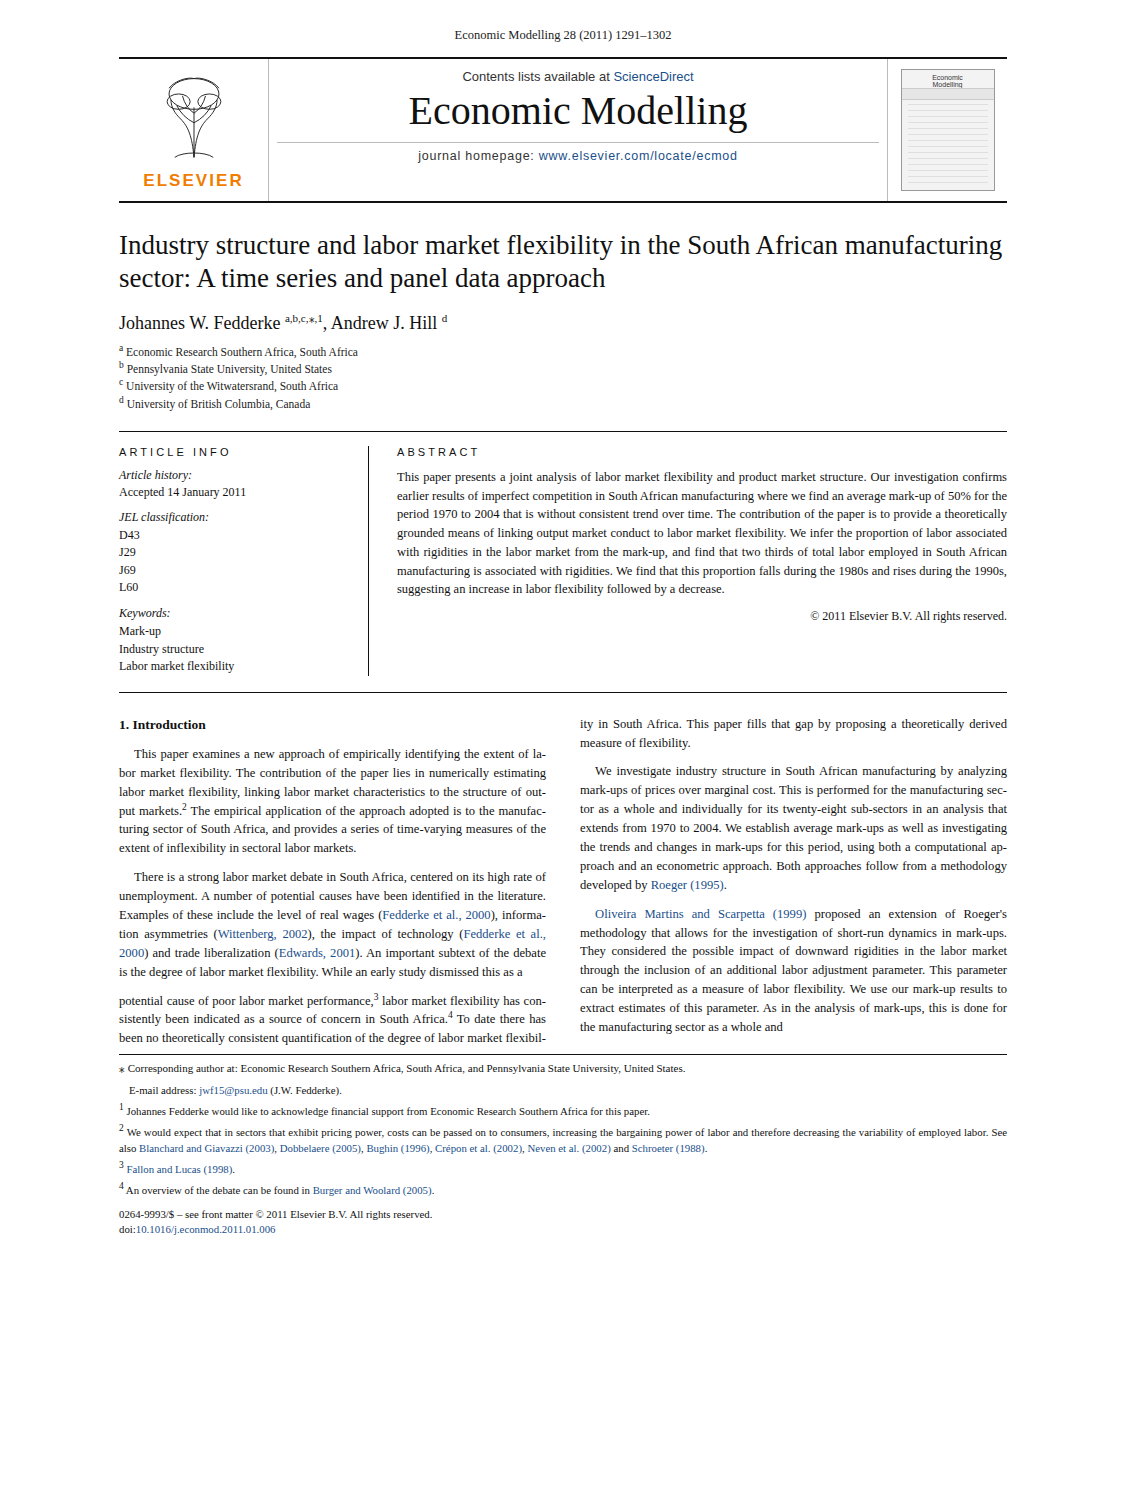Economic Modelling 28 (2011) 1291–1302
ELSEVIER
Contents lists available at ScienceDirect
Economic Modelling
journal homepage: www.elsevier.com/locate/ecmod
Economic
Modelling
Industry structure and labor market flexibility in the South African manufacturing sector: A time series and panel data approach
Johannes W. Fedderke a,b,c,⁎,1, Andrew J. Hill d
a Economic Research Southern Africa, South Africa
b Pennsylvania State University, United States
c University of the Witwatersrand, South Africa
d University of British Columbia, Canada
Article info
Article history:
Accepted 14 January 2011
JEL classification:
D43
J29
J69
L60
Keywords:
Mark-up
Industry structure
Labor market flexibility
Abstract
This paper presents a joint analysis of labor market flexibility and product market structure. Our investigation confirms earlier results of imperfect competition in South African manufacturing where we find an average mark-up of 50% for the period 1970 to 2004 that is without consistent trend over time. The contribution of the paper is to provide a theoretically grounded means of linking output market conduct to labor market flexibility. We infer the proportion of labor associated with rigidities in the labor market from the mark-up, and find that two thirds of total labor employed in South African manufacturing is associated with rigidities. We find that this proportion falls during the 1980s and rises during the 1990s, suggesting an increase in labor flexibility followed by a decrease.
© 2011 Elsevier B.V. All rights reserved.
1. Introduction
This paper examines a new approach of empirically identifying the extent of labor market flexibility. The contribution of the paper lies in numerically estimating labor market flexibility, linking labor market characteristics to the structure of output markets.2 The empirical application of the approach adopted is to the manufacturing sector of South Africa, and provides a series of time-varying measures of the extent of inflexibility in sectoral labor markets.
There is a strong labor market debate in South Africa, centered on its high rate of unemployment. A number of potential causes have been identified in the literature. Examples of these include the level of real wages (Fedderke et al., 2000), information asymmetries (Wittenberg, 2002), the impact of technology (Fedderke et al., 2000) and trade liberalization (Edwards, 2001). An important subtext of the debate is the degree of labor market flexibility. While an early study dismissed this as a
potential cause of poor labor market performance,3 labor market flexibility has consistently been indicated as a source of concern in South Africa.4 To date there has been no theoretically consistent quantification of the degree of labor market flexibility in South Africa. This paper fills that gap by proposing a theoretically derived measure of flexibility.
We investigate industry structure in South African manufacturing by analyzing mark-ups of prices over marginal cost. This is performed for the manufacturing sector as a whole and individually for its twenty-eight sub-sectors in an analysis that extends from 1970 to 2004. We establish average mark-ups as well as investigating the trends and changes in mark-ups for this period, using both a computational approach and an econometric approach. Both approaches follow from a methodology developed by Roeger (1995).
Oliveira Martins and Scarpetta (1999) proposed an extension of Roeger's methodology that allows for the investigation of short-run dynamics in mark-ups. They considered the possible impact of downward rigidities in the labor market through the inclusion of an additional labor adjustment parameter. This parameter can be interpreted as a measure of labor flexibility. We use our mark-up results to extract estimates of this parameter. As in the analysis of mark-ups, this is done for the manufacturing sector as a whole and
⁎ Corresponding author at: Economic Research Southern Africa, South Africa, and Pennsylvania State University, United States.
E-mail address: jwf15@psu.edu (J.W. Fedderke).
1 Johannes Fedderke would like to acknowledge financial support from Economic Research Southern Africa for this paper.
2 We would expect that in sectors that exhibit pricing power, costs can be passed on to consumers, increasing the bargaining power of labor and therefore decreasing the variability of employed labor. See also Blanchard and Giavazzi (2003), Dobbelaere (2005), Bughin (1996), Crépon et al. (2002), Neven et al. (2002) and Schroeter (1988).
3 Fallon and Lucas (1998).
4 An overview of the debate can be found in Burger and Woolard (2005).
0264-9993/$ – see front matter © 2011 Elsevier B.V. All rights reserved.
doi:10.1016/j.econmod.2011.01.006